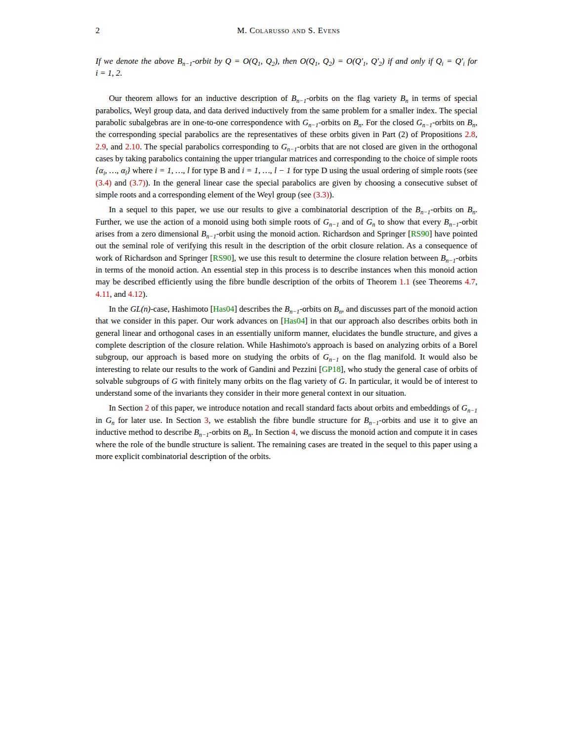2 M. Colarusso and S. Evens
If we denote the above Bn−1-orbit by Q = O(Q1, Q2), then O(Q1, Q2) = O(Q′1, Q′2) if and only if Qi = Q′i for i = 1, 2.
Our theorem allows for an inductive description of Bn−1-orbits on the flag variety Bn in terms of special parabolics, Weyl group data, and data derived inductively from the same problem for a smaller index. The special parabolic subalgebras are in one-to-one correspondence with Gn−1-orbits on Bn. For the closed Gn−1-orbits on Bn, the corresponding special parabolics are the representatives of these orbits given in Part (2) of Propositions 2.8, 2.9, and 2.10. The special parabolics corresponding to Gn−1-orbits that are not closed are given in the orthogonal cases by taking parabolics containing the upper triangular matrices and corresponding to the choice of simple roots {αi, …, αl} where i = 1, …, l for type B and i = 1, …, l − 1 for type D using the usual ordering of simple roots (see (3.4) and (3.7)). In the general linear case the special parabolics are given by choosing a consecutive subset of simple roots and a corresponding element of the Weyl group (see (3.3)).
In a sequel to this paper, we use our results to give a combinatorial description of the Bn−1-orbits on Bn. Further, we use the action of a monoid using both simple roots of Gn−1 and of Gn to show that every Bn−1-orbit arises from a zero dimensional Bn−1-orbit using the monoid action. Richardson and Springer [RS90] have pointed out the seminal role of verifying this result in the description of the orbit closure relation. As a consequence of work of Richardson and Springer [RS90], we use this result to determine the closure relation between Bn−1-orbits in terms of the monoid action. An essential step in this process is to describe instances when this monoid action may be described efficiently using the fibre bundle description of the orbits of Theorem 1.1 (see Theorems 4.7, 4.11, and 4.12).
In the GL(n)-case, Hashimoto [Has04] describes the Bn−1-orbits on Bn, and discusses part of the monoid action that we consider in this paper. Our work advances on [Has04] in that our approach also describes orbits both in general linear and orthogonal cases in an essentially uniform manner, elucidates the bundle structure, and gives a complete description of the closure relation. While Hashimoto's approach is based on analyzing orbits of a Borel subgroup, our approach is based more on studying the orbits of Gn−1 on the flag manifold. It would also be interesting to relate our results to the work of Gandini and Pezzini [GP18], who study the general case of orbits of solvable subgroups of G with finitely many orbits on the flag variety of G. In particular, it would be of interest to understand some of the invariants they consider in their more general context in our situation.
In Section 2 of this paper, we introduce notation and recall standard facts about orbits and embeddings of Gn−1 in Gn for later use. In Section 3, we establish the fibre bundle structure for Bn−1-orbits and use it to give an inductive method to describe Bn−1-orbits on Bn. In Section 4, we discuss the monoid action and compute it in cases where the role of the bundle structure is salient. The remaining cases are treated in the sequel to this paper using a more explicit combinatorial description of the orbits.